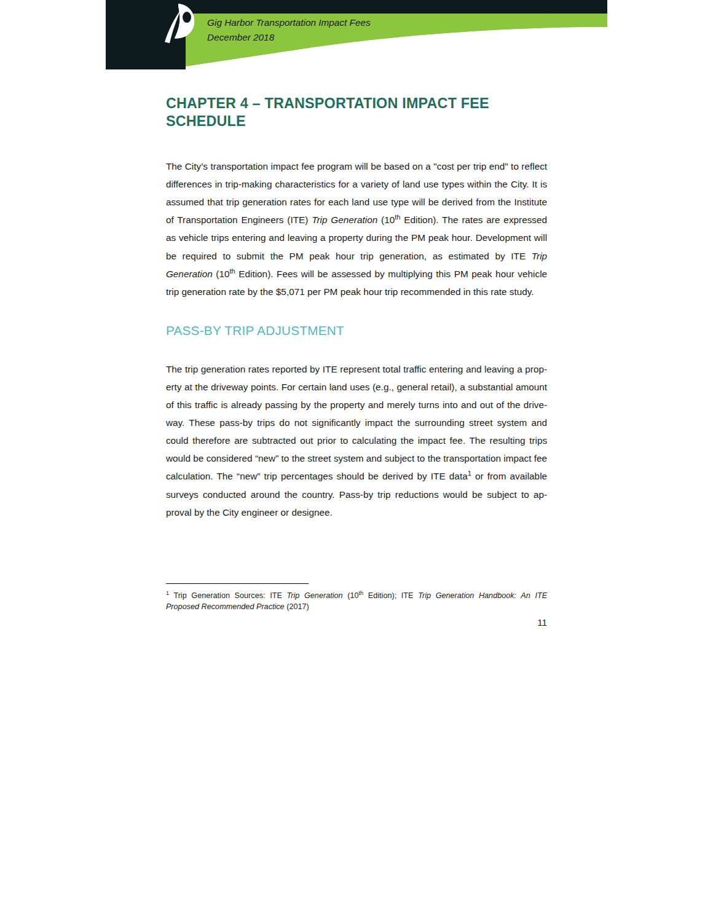Gig Harbor Transportation Impact Fees
December 2018
CHAPTER 4 – TRANSPORTATION IMPACT FEE SCHEDULE
The City’s transportation impact fee program will be based on a "cost per trip end" to reflect differences in trip-making characteristics for a variety of land use types within the City. It is assumed that trip generation rates for each land use type will be derived from the Institute of Transportation Engineers (ITE) Trip Generation (10th Edition). The rates are expressed as vehicle trips entering and leaving a property during the PM peak hour. Development will be required to submit the PM peak hour trip generation, as estimated by ITE Trip Generation (10th Edition). Fees will be assessed by multiplying this PM peak hour vehicle trip generation rate by the $5,071 per PM peak hour trip recommended in this rate study.
PASS-BY TRIP ADJUSTMENT
The trip generation rates reported by ITE represent total traffic entering and leaving a property at the driveway points. For certain land uses (e.g., general retail), a substantial amount of this traffic is already passing by the property and merely turns into and out of the driveway. These pass-by trips do not significantly impact the surrounding street system and could therefore are subtracted out prior to calculating the impact fee. The resulting trips would be considered “new” to the street system and subject to the transportation impact fee calculation. The “new” trip percentages should be derived by ITE data1 or from available surveys conducted around the country. Pass-by trip reductions would be subject to approval by the City engineer or designee.
1 Trip Generation Sources: ITE Trip Generation (10th Edition); ITE Trip Generation Handbook: An ITE Proposed Recommended Practice (2017)
11